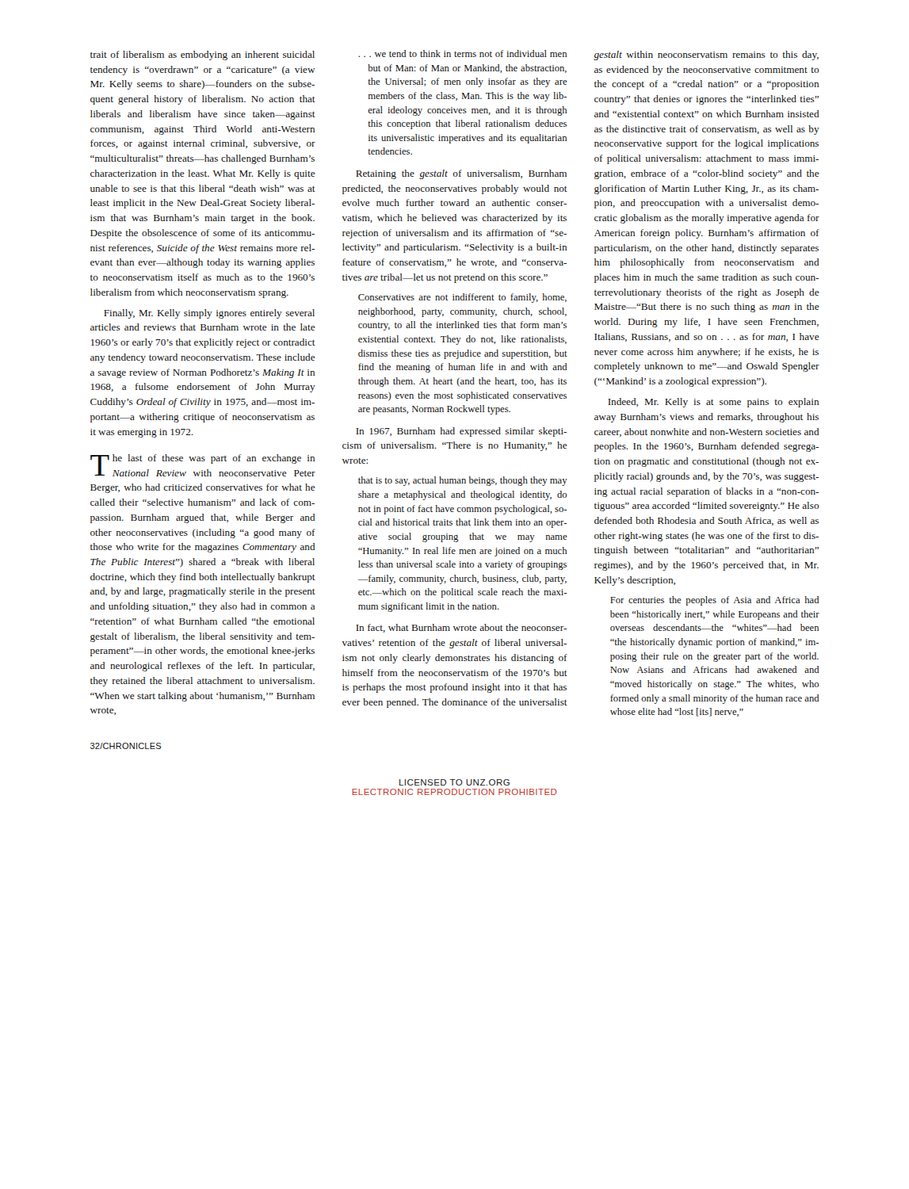trait of liberalism as embodying an inherent suicidal tendency is “overdrawn” or a “caricature” (a view Mr. Kelly seems to share)—founders on the subsequent general history of liberalism. No action that liberals and liberalism have since taken—against communism, against Third World anti-Western forces, or against internal criminal, subversive, or “multiculturalist” threats—has challenged Burnham’s characterization in the least. What Mr. Kelly is quite unable to see is that this liberal “death wish” was at least implicit in the New Deal-Great Society liberalism that was Burnham’s main target in the book. Despite the obsolescence of some of its anticommunist references, Suicide of the West remains more relevant than ever—although today its warning applies to neoconservatism itself as much as to the 1960’s liberalism from which neoconservatism sprang.
Finally, Mr. Kelly simply ignores entirely several articles and reviews that Burnham wrote in the late 1960’s or early 70’s that explicitly reject or contradict any tendency toward neoconservatism. These include a savage review of Norman Podhoretz’s Making It in 1968, a fulsome endorsement of John Murray Cuddihy’s Ordeal of Civility in 1975, and—most important—a withering critique of neoconservatism as it was emerging in 1972.
The last of these was part of an exchange in National Review with neoconservative Peter Berger, who had criticized conservatives for what he called their “selective humanism” and lack of compassion. Burnham argued that, while Berger and other neoconservatives (including “a good many of those who write for the magazines Commentary and The Public Interest”) shared a “break with liberal doctrine, which they find both intellectually bankrupt and, by and large, pragmatically sterile in the present and unfolding situation,” they also had in common a “retention” of what Burnham called “the emotional gestalt of liberalism, the liberal sensitivity and temperament”—in other words, the emotional knee-jerks and neurological reflexes of the left. In particular, they retained the liberal attachment to universalism. “When we start talking about ‘humanism,’” Burnham wrote,
. . . we tend to think in terms not of individual men but of Man: of Man or Mankind, the abstraction, the Universal; of men only insofar as they are members of the class, Man. This is the way liberal ideology conceives men, and it is through this conception that liberal rationalism deduces its universalistic imperatives and its equalitarian tendencies.
Retaining the gestalt of universalism, Burnham predicted, the neoconservatives probably would not evolve much further toward an authentic conservatism, which he believed was characterized by its rejection of universalism and its affirmation of “selectivity” and particularism. “Selectivity is a built-in feature of conservatism,” he wrote, and “conservatives are tribal—let us not pretend on this score.”
Conservatives are not indifferent to family, home, neighborhood, party, community, church, school, country, to all the interlinked ties that form man’s existential context. They do not, like rationalists, dismiss these ties as prejudice and superstition, but find the meaning of human life in and with and through them. At heart (and the heart, too, has its reasons) even the most sophisticated conservatives are peasants, Norman Rockwell types.
In 1967, Burnham had expressed similar skepticism of universalism. “There is no Humanity,” he wrote:
that is to say, actual human beings, though they may share a metaphysical and theological identity, do not in point of fact have common psychological, social and historical traits that link them into an operative social grouping that we may name “Humanity.” In real life men are joined on a much less than universal scale into a variety of groupings—family, community, church, business, club, party, etc.—which on the political scale reach the maximum significant limit in the nation.
In fact, what Burnham wrote about the neoconservatives’ retention of the gestalt of liberal universalism not only clearly demonstrates his distancing of himself from the neoconservatism of the 1970’s but is perhaps the most profound insight into it that has ever been penned. The dominance of the universalist gestalt within neoconservatism remains to this day, as evidenced by the neoconservative commitment to the concept of a “credal nation” or a “proposition country” that denies or ignores the “interlinked ties” and “existential context” on which Burnham insisted as the distinctive trait of conservatism, as well as by neoconservative support for the logical implications of political universalism: attachment to mass immigration, embrace of a “color-blind society” and the glorification of Martin Luther King, Jr., as its champion, and preoccupation with a universalist democratic globalism as the morally imperative agenda for American foreign policy. Burnham’s affirmation of particularism, on the other hand, distinctly separates him philosophically from neoconservatism and places him in much the same tradition as such counterrevolutionary theorists of the right as Joseph de Maistre—“But there is no such thing as man in the world. During my life, I have seen Frenchmen, Italians, Russians, and so on . . . as for man, I have never come across him anywhere; if he exists, he is completely unknown to me”—and Oswald Spengler (“‘Mankind’ is a zoological expression”).
Indeed, Mr. Kelly is at some pains to explain away Burnham’s views and remarks, throughout his career, about nonwhite and non-Western societies and peoples. In the 1960’s, Burnham defended segregation on pragmatic and constitutional (though not explicitly racial) grounds and, by the 70’s, was suggesting actual racial separation of blacks in a “non-contiguous” area accorded “limited sovereignty.” He also defended both Rhodesia and South Africa, as well as other right-wing states (he was one of the first to distinguish between “totalitarian” and “authoritarian” regimes), and by the 1960’s perceived that, in Mr. Kelly’s description,
For centuries the peoples of Asia and Africa had been “historically inert,” while Europeans and their overseas descendants—the “whites”—had been “the historically dynamic portion of mankind,” imposing their rule on the greater part of the world. Now Asians and Africans had awakened and “moved historically on stage.” The whites, who formed only a small minority of the human race and whose elite had “lost [its] nerve,”
32/CHRONICLES
LICENSED TO UNZ.ORG
ELECTRONIC REPRODUCTION PROHIBITED